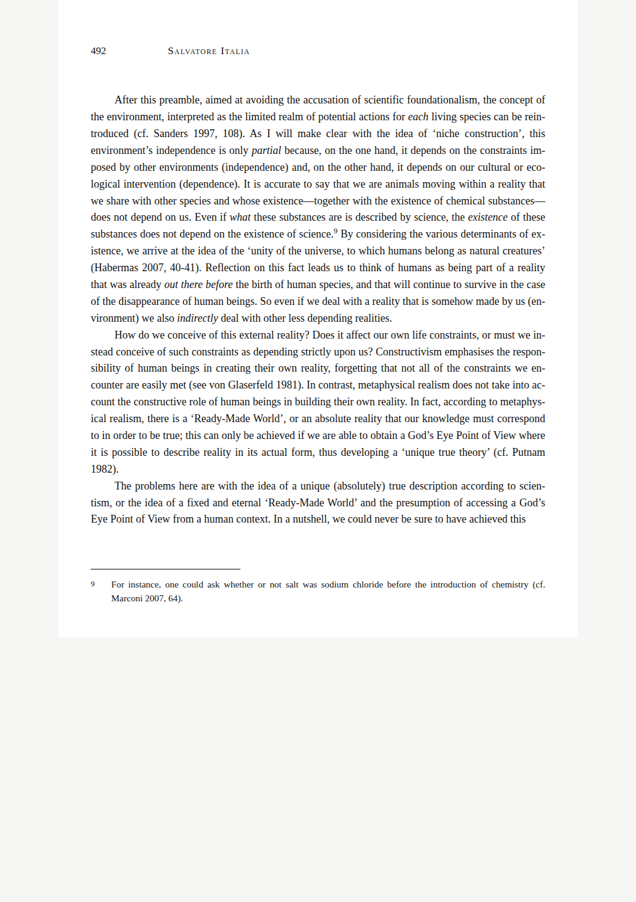492 Salvatore Italia
After this preamble, aimed at avoiding the accusation of scientific foundationalism, the concept of the environment, interpreted as the limited realm of potential actions for each living species can be reintroduced (cf. Sanders 1997, 108). As I will make clear with the idea of ‘niche construction’, this environment’s independence is only partial because, on the one hand, it depends on the constraints imposed by other environments (independence) and, on the other hand, it depends on our cultural or ecological intervention (dependence). It is accurate to say that we are animals moving within a reality that we share with other species and whose existence—together with the existence of chemical substances—does not depend on us. Even if what these substances are is described by science, the existence of these substances does not depend on the existence of science.9 By considering the various determinants of existence, we arrive at the idea of the ‘unity of the universe, to which humans belong as natural creatures’ (Habermas 2007, 40-41). Reflection on this fact leads us to think of humans as being part of a reality that was already out there before the birth of human species, and that will continue to survive in the case of the disappearance of human beings. So even if we deal with a reality that is somehow made by us (environment) we also indirectly deal with other less depending realities.
How do we conceive of this external reality? Does it affect our own life constraints, or must we instead conceive of such constraints as depending strictly upon us? Constructivism emphasises the responsibility of human beings in creating their own reality, forgetting that not all of the constraints we encounter are easily met (see von Glaserfeld 1981). In contrast, metaphysical realism does not take into account the constructive role of human beings in building their own reality. In fact, according to metaphysical realism, there is a ‘Ready-Made World’, or an absolute reality that our knowledge must correspond to in order to be true; this can only be achieved if we are able to obtain a God’s Eye Point of View where it is possible to describe reality in its actual form, thus developing a ‘unique true theory’ (cf. Putnam 1982).
The problems here are with the idea of a unique (absolutely) true description according to scientism, or the idea of a fixed and eternal ‘Ready-Made World’ and the presumption of accessing a God’s Eye Point of View from a human context. In a nutshell, we could never be sure to have achieved this
9 For instance, one could ask whether or not salt was sodium chloride before the introduction of chemistry (cf. Marconi 2007, 64).